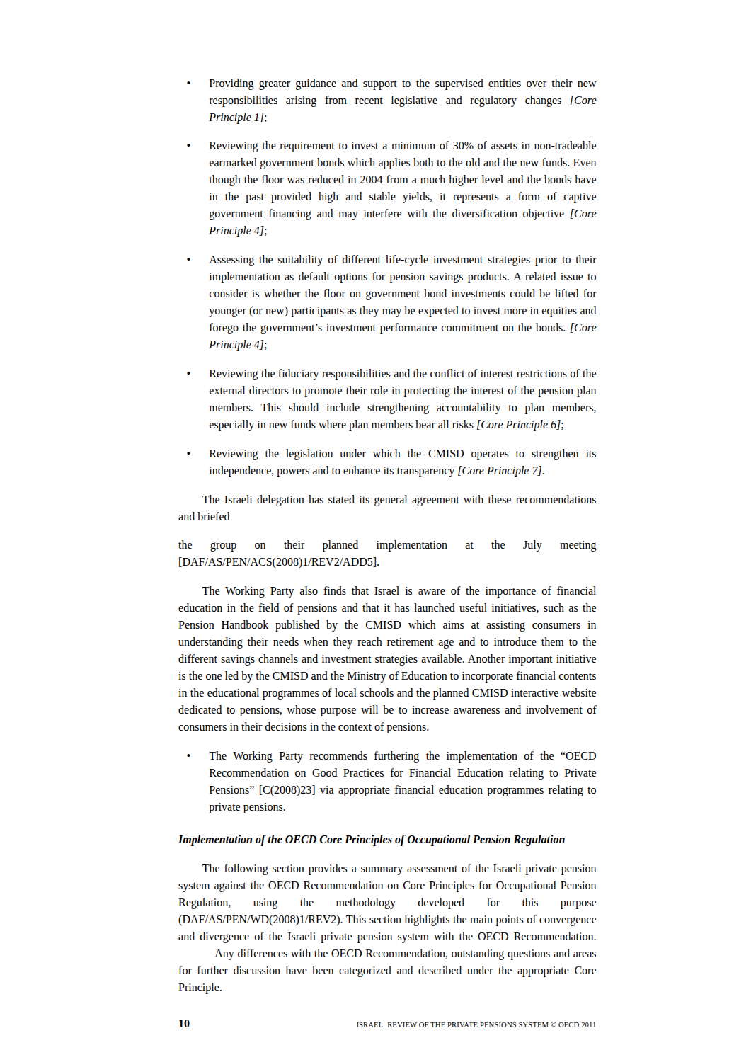Providing greater guidance and support to the supervised entities over their new responsibilities arising from recent legislative and regulatory changes [Core Principle 1];
Reviewing the requirement to invest a minimum of 30% of assets in non-tradeable earmarked government bonds which applies both to the old and the new funds. Even though the floor was reduced in 2004 from a much higher level and the bonds have in the past provided high and stable yields, it represents a form of captive government financing and may interfere with the diversification objective [Core Principle 4];
Assessing the suitability of different life-cycle investment strategies prior to their implementation as default options for pension savings products. A related issue to consider is whether the floor on government bond investments could be lifted for younger (or new) participants as they may be expected to invest more in equities and forego the government’s investment performance commitment on the bonds. [Core Principle 4];
Reviewing the fiduciary responsibilities and the conflict of interest restrictions of the external directors to promote their role in protecting the interest of the pension plan members. This should include strengthening accountability to plan members, especially in new funds where plan members bear all risks [Core Principle 6];
Reviewing the legislation under which the CMISD operates to strengthen its independence, powers and to enhance its transparency [Core Principle 7].
The Israeli delegation has stated its general agreement with these recommendations and briefed
the group on their planned implementation at the July meeting
[DAF/AS/PEN/ACS(2008)1/REV2/ADD5].
The Working Party also finds that Israel is aware of the importance of financial education in the field of pensions and that it has launched useful initiatives, such as the Pension Handbook published by the CMISD which aims at assisting consumers in understanding their needs when they reach retirement age and to introduce them to the different savings channels and investment strategies available. Another important initiative is the one led by the CMISD and the Ministry of Education to incorporate financial contents in the educational programmes of local schools and the planned CMISD interactive website dedicated to pensions, whose purpose will be to increase awareness and involvement of consumers in their decisions in the context of pensions.
The Working Party recommends furthering the implementation of the “OECD Recommendation on Good Practices for Financial Education relating to Private Pensions” [C(2008)23] via appropriate financial education programmes relating to private pensions.
Implementation of the OECD Core Principles of Occupational Pension Regulation
The following section provides a summary assessment of the Israeli private pension system against the OECD Recommendation on Core Principles for Occupational Pension Regulation, using the methodology developed for this purpose (DAF/AS/PEN/WD(2008)1/REV2). This section highlights the main points of convergence and divergence of the Israeli private pension system with the OECD Recommendation. Any differences with the OECD Recommendation, outstanding questions and areas for further discussion have been categorized and described under the appropriate Core Principle.
10 ISRAEL: REVIEW OF THE PRIVATE PENSIONS SYSTEM © OECD 2011